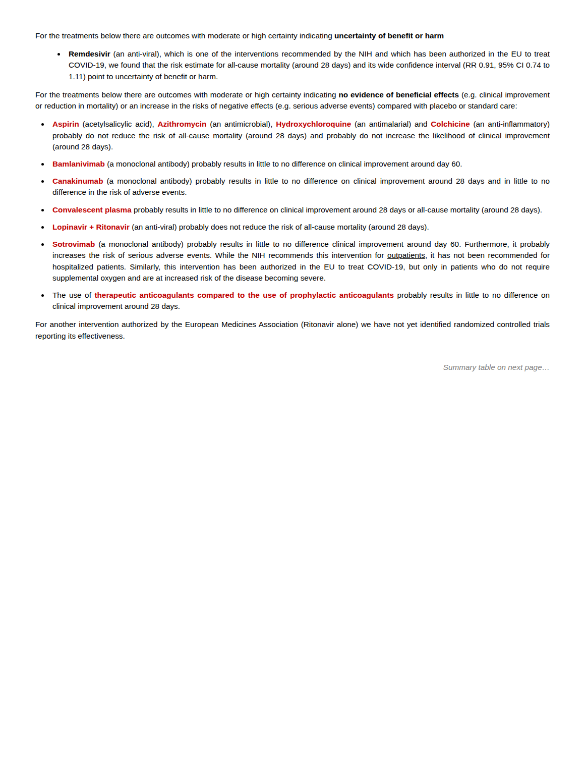For the treatments below there are outcomes with moderate or high certainty indicating uncertainty of benefit or harm
Remdesivir (an anti-viral), which is one of the interventions recommended by the NIH and which has been authorized in the EU to treat COVID-19, we found that the risk estimate for all-cause mortality (around 28 days) and its wide confidence interval (RR 0.91, 95% CI 0.74 to 1.11) point to uncertainty of benefit or harm.
For the treatments below there are outcomes with moderate or high certainty indicating no evidence of beneficial effects (e.g. clinical improvement or reduction in mortality) or an increase in the risks of negative effects (e.g. serious adverse events) compared with placebo or standard care:
Aspirin (acetylsalicylic acid), Azithromycin (an antimicrobial), Hydroxychloroquine (an antimalarial) and Colchicine (an anti-inflammatory) probably do not reduce the risk of all-cause mortality (around 28 days) and probably do not increase the likelihood of clinical improvement (around 28 days).
Bamlanivimab (a monoclonal antibody) probably results in little to no difference on clinical improvement around day 60.
Canakinumab (a monoclonal antibody) probably results in little to no difference on clinical improvement around 28 days and in little to no difference in the risk of adverse events.
Convalescent plasma probably results in little to no difference on clinical improvement around 28 days or all-cause mortality (around 28 days).
Lopinavir + Ritonavir (an anti-viral) probably does not reduce the risk of all-cause mortality (around 28 days).
Sotrovimab (a monoclonal antibody) probably results in little to no difference clinical improvement around day 60. Furthermore, it probably increases the risk of serious adverse events. While the NIH recommends this intervention for outpatients, it has not been recommended for hospitalized patients. Similarly, this intervention has been authorized in the EU to treat COVID-19, but only in patients who do not require supplemental oxygen and are at increased risk of the disease becoming severe.
The use of therapeutic anticoagulants compared to the use of prophylactic anticoagulants probably results in little to no difference on clinical improvement around 28 days.
For another intervention authorized by the European Medicines Association (Ritonavir alone) we have not yet identified randomized controlled trials reporting its effectiveness.
Summary table on next page…